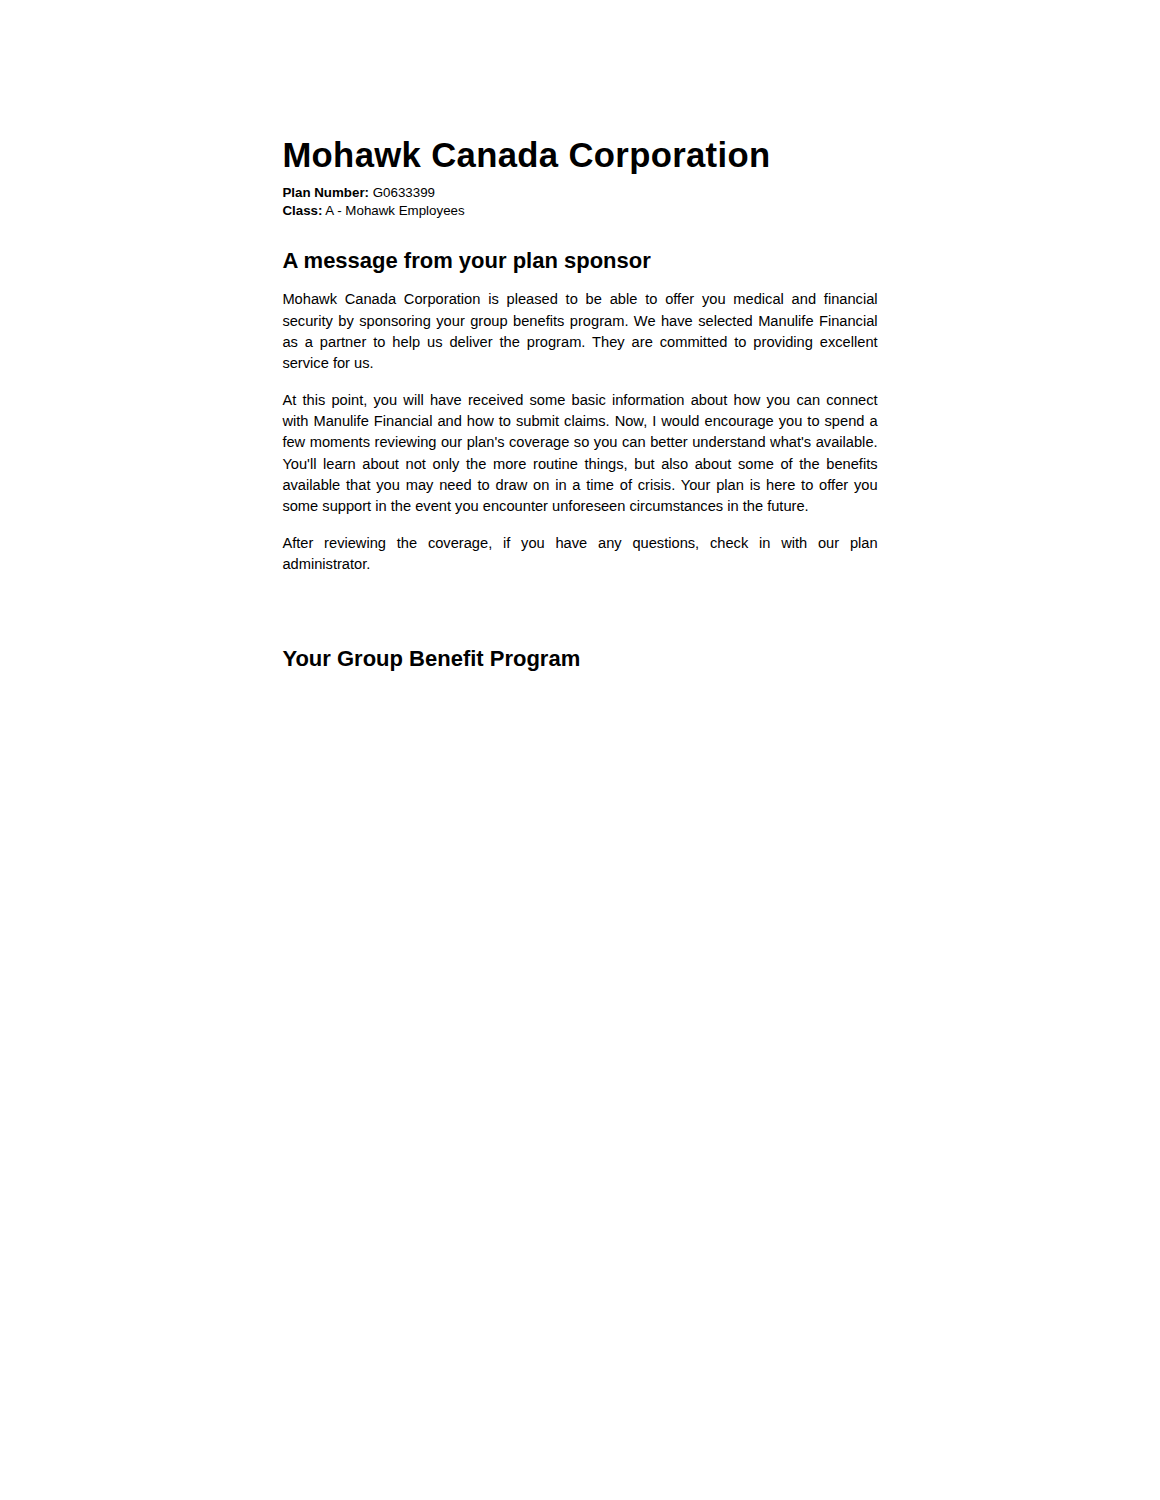Mohawk Canada Corporation
Plan Number: G0633399
Class: A - Mohawk Employees
A message from your plan sponsor
Mohawk Canada Corporation is pleased to be able to offer you medical and financial security by sponsoring your group benefits program. We have selected Manulife Financial as a partner to help us deliver the program. They are committed to providing excellent service for us.
At this point, you will have received some basic information about how you can connect with Manulife Financial and how to submit claims. Now, I would encourage you to spend a few moments reviewing our plan's coverage so you can better understand what's available. You'll learn about not only the more routine things, but also about some of the benefits available that you may need to draw on in a time of crisis. Your plan is here to offer you some support in the event you encounter unforeseen circumstances in the future.
After reviewing the coverage, if you have any questions, check in with our plan administrator.
Your Group Benefit Program